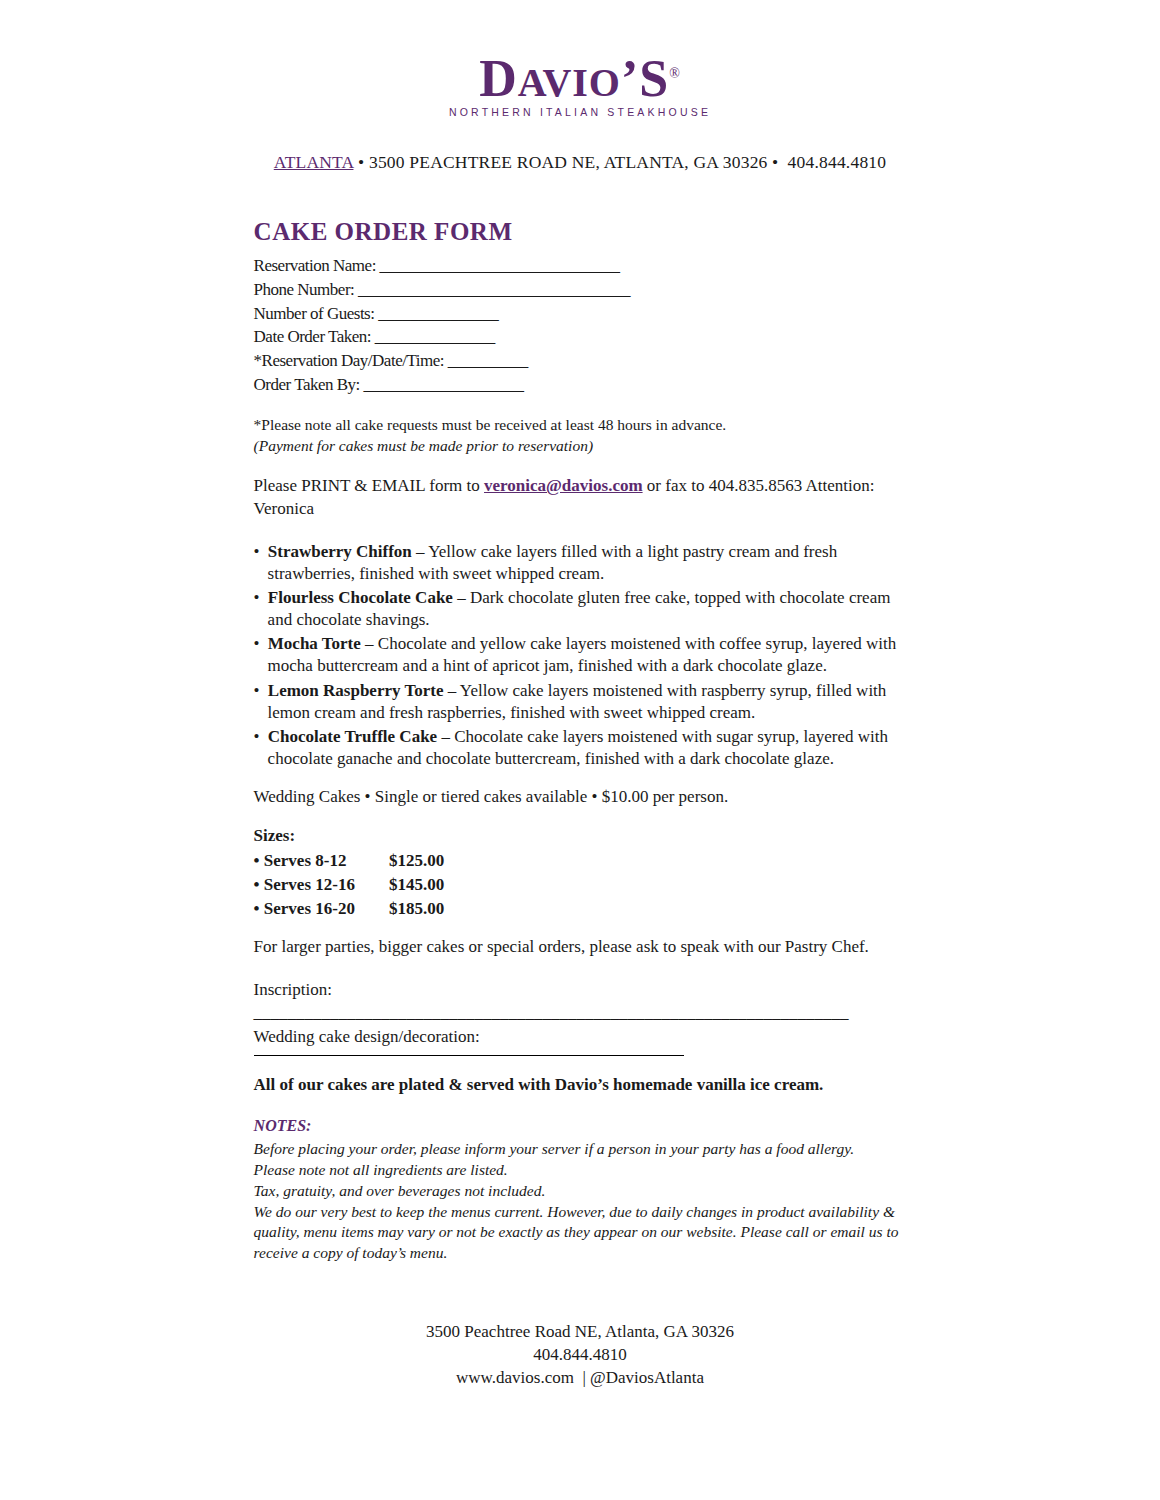DAVIO’S®
NORTHERN ITALIAN STEAKHOUSE
ATLANTA • 3500 PEACHTREE ROAD NE, ATLANTA, GA 30326 • 404.844.4810
CAKE ORDER FORM
Reservation Name: ______________________________
Phone Number: __________________________________
Number of Guests: _______________
Date Order Taken: _______________
*Reservation Day/Date/Time: __________
Order Taken By: ____________________
*Please note all cake requests must be received at least 48 hours in advance.
(Payment for cakes must be made prior to reservation)
Please PRINT & EMAIL form to veronica@davios.com or fax to 404.835.8563 Attention: Veronica
• Strawberry Chiffon – Yellow cake layers filled with a light pastry cream and fresh strawberries, finished with sweet whipped cream.
• Flourless Chocolate Cake – Dark chocolate gluten free cake, topped with chocolate cream and chocolate shavings.
• Mocha Torte – Chocolate and yellow cake layers moistened with coffee syrup, layered with mocha buttercream and a hint of apricot jam, finished with a dark chocolate glaze.
• Lemon Raspberry Torte – Yellow cake layers moistened with raspberry syrup, filled with lemon cream and fresh raspberries, finished with sweet whipped cream.
• Chocolate Truffle Cake – Chocolate cake layers moistened with sugar syrup, layered with chocolate ganache and chocolate buttercream, finished with a dark chocolate glaze.
Wedding Cakes • Single or tiered cakes available • $10.00 per person.
Sizes:
| • Serves 8-12 | $125.00 |
| • Serves 12-16 | $145.00 |
| • Serves 16-20 | $185.00 |
For larger parties, bigger cakes or special orders, please ask to speak with our Pastry Chef.
Inscription: ______________________________________________________________________
Wedding cake design/decoration:
All of our cakes are plated & served with Davio’s homemade vanilla ice cream.
NOTES:
Before placing your order, please inform your server if a person in your party has a food allergy.
Please note not all ingredients are listed.
Tax, gratuity, and over beverages not included.
We do our very best to keep the menus current. However, due to daily changes in product availability & quality, menu items may vary or not be exactly as they appear on our website. Please call or email us to receive a copy of today’s menu.
3500 Peachtree Road NE, Atlanta, GA 30326
404.844.4810
www.davios.com | @DaviosAtlanta